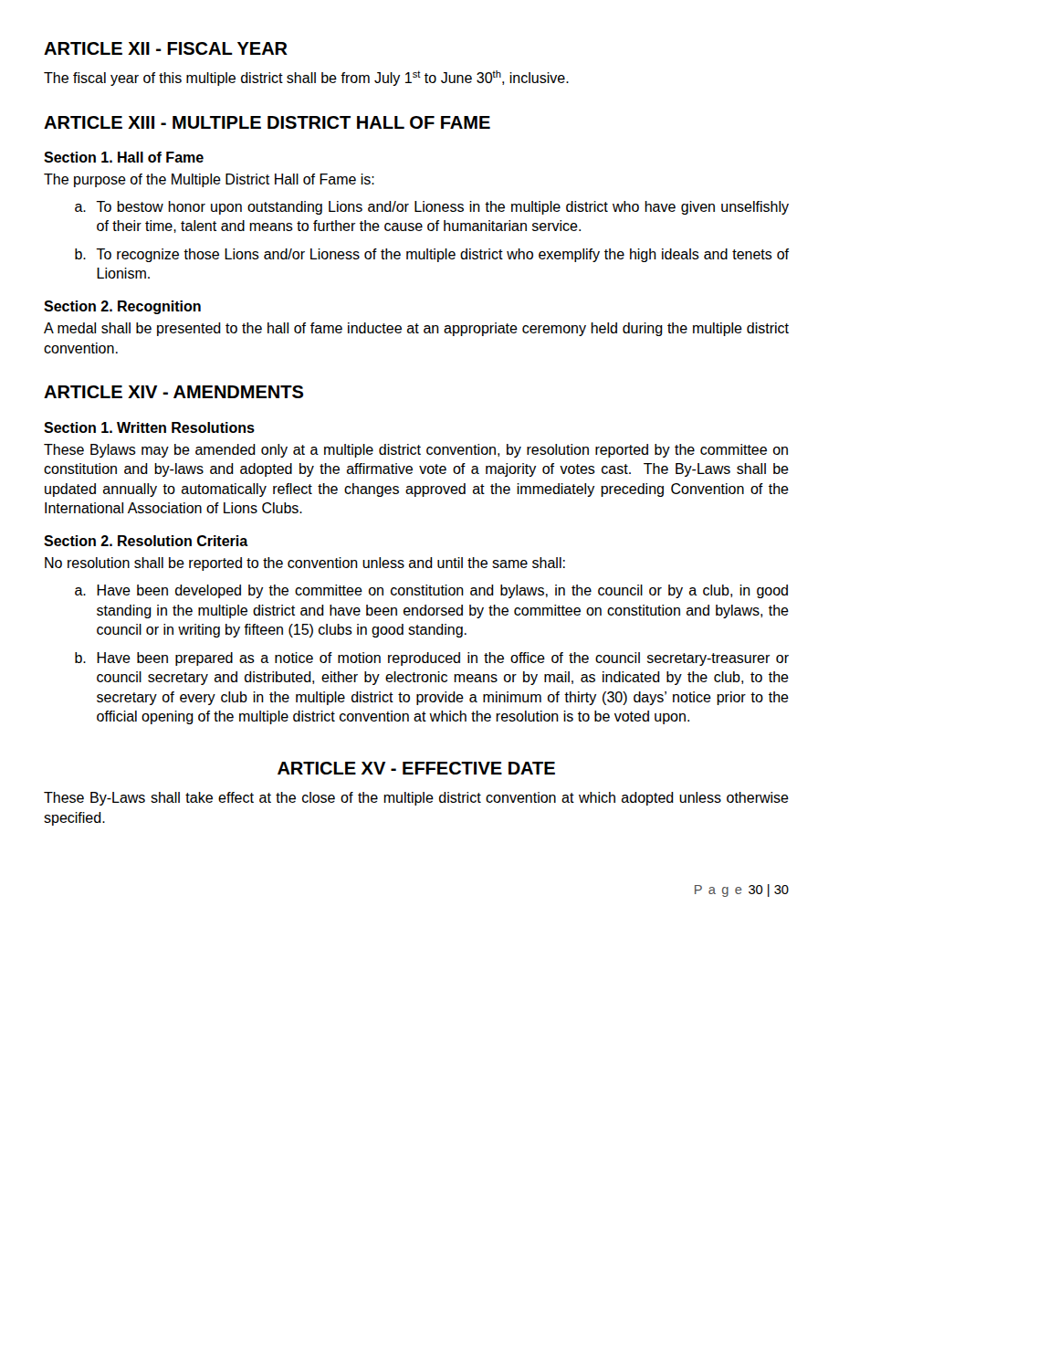ARTICLE XII - FISCAL YEAR
The fiscal year of this multiple district shall be from July 1st to June 30th, inclusive.
ARTICLE XIII - MULTIPLE DISTRICT HALL OF FAME
Section 1. Hall of Fame
The purpose of the Multiple District Hall of Fame is:
To bestow honor upon outstanding Lions and/or Lioness in the multiple district who have given unselfishly of their time, talent and means to further the cause of humanitarian service.
To recognize those Lions and/or Lioness of the multiple district who exemplify the high ideals and tenets of Lionism.
Section 2. Recognition
A medal shall be presented to the hall of fame inductee at an appropriate ceremony held during the multiple district convention.
ARTICLE XIV - AMENDMENTS
Section 1. Written Resolutions
These Bylaws may be amended only at a multiple district convention, by resolution reported by the committee on constitution and by-laws and adopted by the affirmative vote of a majority of votes cast. The By-Laws shall be updated annually to automatically reflect the changes approved at the immediately preceding Convention of the International Association of Lions Clubs.
Section 2. Resolution Criteria
No resolution shall be reported to the convention unless and until the same shall:
Have been developed by the committee on constitution and bylaws, in the council or by a club, in good standing in the multiple district and have been endorsed by the committee on constitution and bylaws, the council or in writing by fifteen (15) clubs in good standing.
Have been prepared as a notice of motion reproduced in the office of the council secretary-treasurer or council secretary and distributed, either by electronic means or by mail, as indicated by the club, to the secretary of every club in the multiple district to provide a minimum of thirty (30) days’ notice prior to the official opening of the multiple district convention at which the resolution is to be voted upon.
ARTICLE XV - EFFECTIVE DATE
These By-Laws shall take effect at the close of the multiple district convention at which adopted unless otherwise specified.
P a g e 30 | 30